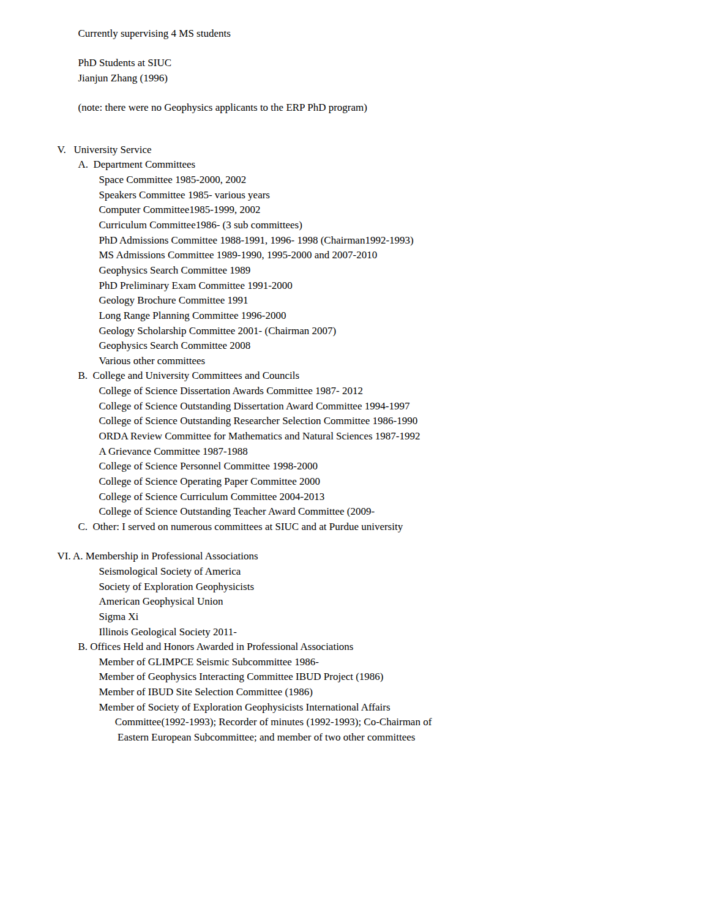Currently supervising 4 MS students
PhD Students at SIUC
Jianjun Zhang (1996)
(note: there were no Geophysics applicants to the ERP PhD program)
V. University Service
A. Department Committees
Space Committee 1985-2000, 2002
Speakers Committee 1985- various years
Computer Committee1985-1999, 2002
Curriculum Committee1986- (3 sub committees)
PhD Admissions Committee 1988-1991, 1996- 1998 (Chairman1992-1993)
MS Admissions Committee 1989-1990, 1995-2000 and 2007-2010
Geophysics Search Committee 1989
PhD Preliminary Exam Committee 1991-2000
Geology Brochure Committee 1991
Long Range Planning Committee 1996-2000
Geology Scholarship Committee 2001- (Chairman 2007)
Geophysics Search Committee 2008
Various other committees
B. College and University Committees and Councils
College of Science Dissertation Awards Committee 1987- 2012
College of Science Outstanding Dissertation Award Committee 1994-1997
College of Science Outstanding Researcher Selection Committee 1986-1990
ORDA Review Committee for Mathematics and Natural Sciences 1987-1992
A Grievance Committee 1987-1988
College of Science Personnel Committee 1998-2000
College of Science Operating Paper Committee 2000
College of Science Curriculum Committee 2004-2013
College of Science Outstanding Teacher Award Committee (2009-
C. Other: I served on numerous committees at SIUC and at Purdue university
VI. A. Membership in Professional Associations
Seismological Society of America
Society of Exploration Geophysicists
American Geophysical Union
Sigma Xi
Illinois Geological Society 2011-
B. Offices Held and Honors Awarded in Professional Associations
Member of GLIMPCE Seismic Subcommittee 1986-
Member of Geophysics Interacting Committee IBUD Project (1986)
Member of IBUD Site Selection Committee (1986)
Member of Society of Exploration Geophysicists International Affairs
Committee(1992-1993); Recorder of minutes (1992-1993); Co-Chairman of
Eastern European Subcommittee; and member of two other committees